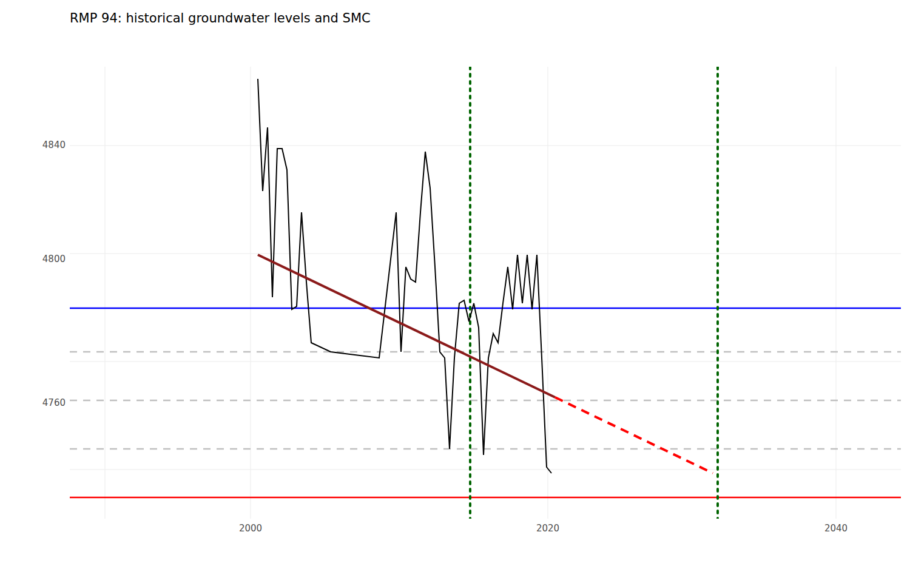RMP 94: historical groundwater levels and SMC
Groundwater elevation (ft AMSL)
4840
4800
4760
2000
2020
2040